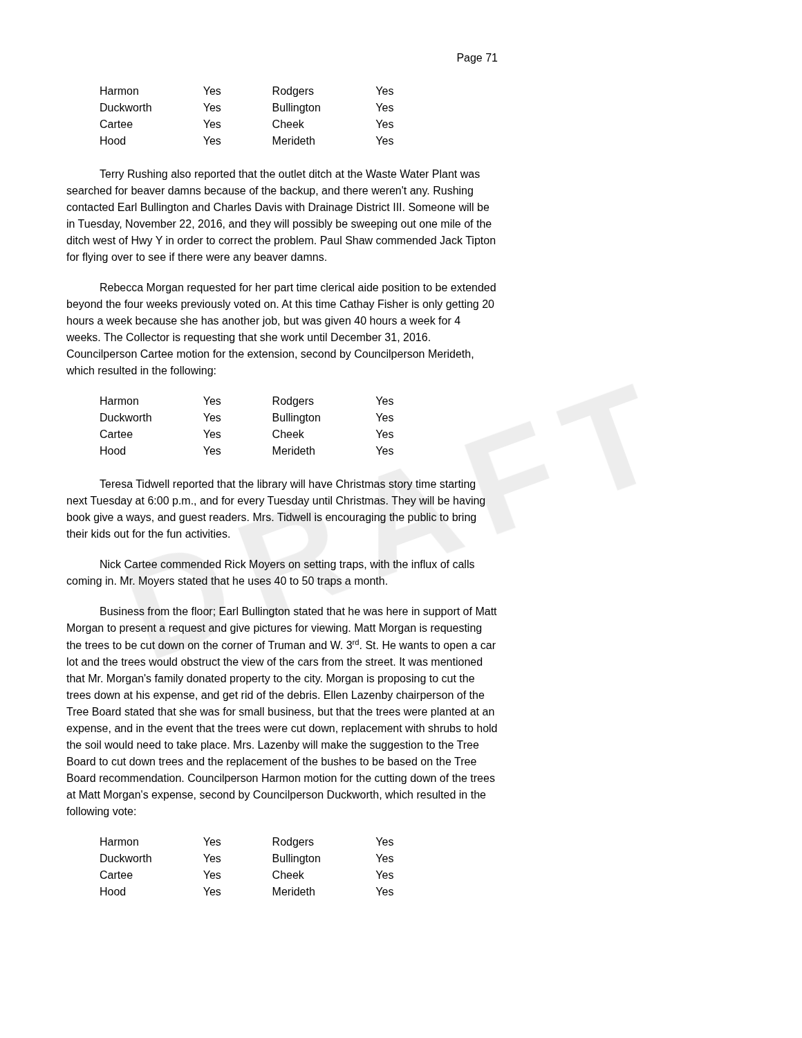DRAFT
Page 71
| Harmon | Yes | Rodgers | Yes |
| Duckworth | Yes | Bullington | Yes |
| Cartee | Yes | Cheek | Yes |
| Hood | Yes | Merideth | Yes |
Terry Rushing also reported that the outlet ditch at the Waste Water Plant was searched for beaver damns because of the backup, and there weren't any. Rushing contacted Earl Bullington and Charles Davis with Drainage District III. Someone will be in Tuesday, November 22, 2016, and they will possibly be sweeping out one mile of the ditch west of Hwy Y in order to correct the problem. Paul Shaw commended Jack Tipton for flying over to see if there were any beaver damns.
Rebecca Morgan requested for her part time clerical aide position to be extended beyond the four weeks previously voted on. At this time Cathay Fisher is only getting 20 hours a week because she has another job, but was given 40 hours a week for 4 weeks. The Collector is requesting that she work until December 31, 2016. Councilperson Cartee motion for the extension, second by Councilperson Merideth, which resulted in the following:
| Harmon | Yes | Rodgers | Yes |
| Duckworth | Yes | Bullington | Yes |
| Cartee | Yes | Cheek | Yes |
| Hood | Yes | Merideth | Yes |
Teresa Tidwell reported that the library will have Christmas story time starting next Tuesday at 6:00 p.m., and for every Tuesday until Christmas. They will be having book give a ways, and guest readers. Mrs. Tidwell is encouraging the public to bring their kids out for the fun activities.
Nick Cartee commended Rick Moyers on setting traps, with the influx of calls coming in. Mr. Moyers stated that he uses 40 to 50 traps a month.
Business from the floor; Earl Bullington stated that he was here in support of Matt Morgan to present a request and give pictures for viewing. Matt Morgan is requesting the trees to be cut down on the corner of Truman and W. 3rd. St. He wants to open a car lot and the trees would obstruct the view of the cars from the street. It was mentioned that Mr. Morgan's family donated property to the city. Morgan is proposing to cut the trees down at his expense, and get rid of the debris. Ellen Lazenby chairperson of the Tree Board stated that she was for small business, but that the trees were planted at an expense, and in the event that the trees were cut down, replacement with shrubs to hold the soil would need to take place. Mrs. Lazenby will make the suggestion to the Tree Board to cut down trees and the replacement of the bushes to be based on the Tree Board recommendation. Councilperson Harmon motion for the cutting down of the trees at Matt Morgan's expense, second by Councilperson Duckworth, which resulted in the following vote:
| Harmon | Yes | Rodgers | Yes |
| Duckworth | Yes | Bullington | Yes |
| Cartee | Yes | Cheek | Yes |
| Hood | Yes | Merideth | Yes |